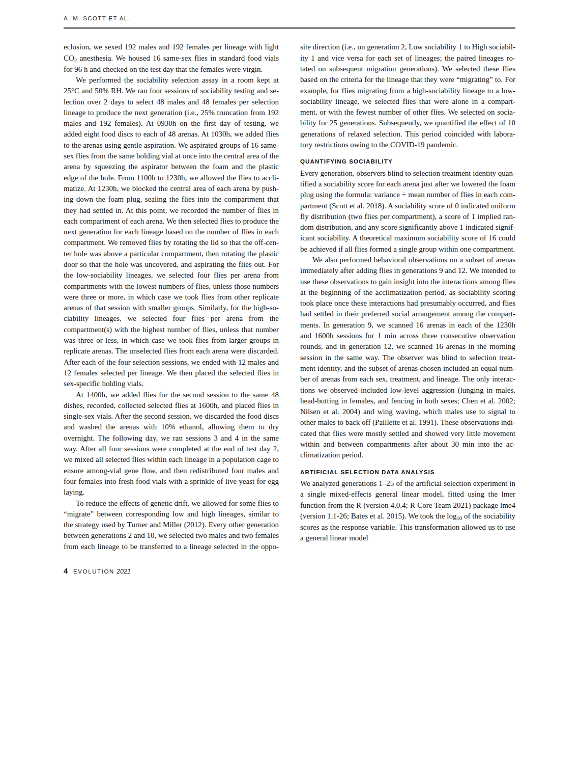A. M. Scott et al.
eclosion, we sexed 192 males and 192 females per lineage with light CO2 anesthesia. We housed 16 same-sex flies in standard food vials for 96 h and checked on the test day that the females were virgin.
We performed the sociability selection assay in a room kept at 25°C and 50% RH. We ran four sessions of sociability testing and selection over 2 days to select 48 males and 48 females per selection lineage to produce the next generation (i.e., 25% truncation from 192 males and 192 females). At 0930h on the first day of testing, we added eight food discs to each of 48 arenas. At 1030h, we added flies to the arenas using gentle aspiration. We aspirated groups of 16 same-sex flies from the same holding vial at once into the central area of the arena by squeezing the aspirator between the foam and the plastic edge of the hole. From 1100h to 1230h, we allowed the flies to acclimatize. At 1230h, we blocked the central area of each arena by pushing down the foam plug, sealing the flies into the compartment that they had settled in. At this point, we recorded the number of flies in each compartment of each arena. We then selected flies to produce the next generation for each lineage based on the number of flies in each compartment. We removed flies by rotating the lid so that the off-center hole was above a particular compartment, then rotating the plastic door so that the hole was uncovered, and aspirating the flies out. For the low-sociability lineages, we selected four flies per arena from compartments with the lowest numbers of flies, unless those numbers were three or more, in which case we took flies from other replicate arenas of that session with smaller groups. Similarly, for the high-sociability lineages, we selected four flies per arena from the compartment(s) with the highest number of flies, unless that number was three or less, in which case we took flies from larger groups in replicate arenas. The unselected flies from each arena were discarded. After each of the four selection sessions, we ended with 12 males and 12 females selected per lineage. We then placed the selected flies in sex-specific holding vials.
At 1400h, we added flies for the second session to the same 48 dishes, recorded, collected selected flies at 1600h, and placed flies in single-sex vials. After the second session, we discarded the food discs and washed the arenas with 10% ethanol, allowing them to dry overnight. The following day, we ran sessions 3 and 4 in the same way. After all four sessions were completed at the end of test day 2, we mixed all selected flies within each lineage in a population cage to ensure among-vial gene flow, and then redistributed four males and four females into fresh food vials with a sprinkle of live yeast for egg laying.
To reduce the effects of genetic drift, we allowed for some flies to “migrate” between corresponding low and high lineages, similar to the strategy used by Turner and Miller (2012). Every other generation between generations 2 and 10, we selected two males and two females from each lineage to be transferred to a lineage selected in the opposite direction (i.e., on generation 2, Low sociability 1 to High sociability 1 and vice versa for each set of lineages; the paired lineages rotated on subsequent migration generations). We selected these flies based on the criteria for the lineage that they were “migrating” to. For example, for flies migrating from a high-sociability lineage to a low-sociability lineage, we selected flies that were alone in a compartment, or with the fewest number of other flies. We selected on sociability for 25 generations. Subsequently, we quantified the effect of 10 generations of relaxed selection. This period coincided with laboratory restrictions owing to the COVID-19 pandemic.
Quantifying Sociability
Every generation, observers blind to selection treatment identity quantified a sociability score for each arena just after we lowered the foam plug using the formula: variance ÷ mean number of flies in each compartment (Scott et al. 2018). A sociability score of 0 indicated uniform fly distribution (two flies per compartment), a score of 1 implied random distribution, and any score significantly above 1 indicated significant sociability. A theoretical maximum sociability score of 16 could be achieved if all flies formed a single group within one compartment.
We also performed behavioral observations on a subset of arenas immediately after adding flies in generations 9 and 12. We intended to use these observations to gain insight into the interactions among flies at the beginning of the acclimatization period, as sociability scoring took place once these interactions had presumably occurred, and flies had settled in their preferred social arrangement among the compartments. In generation 9, we scanned 16 arenas in each of the 1230h and 1600h sessions for 1 min across three consecutive observation rounds, and in generation 12, we scanned 16 arenas in the morning session in the same way. The observer was blind to selection treatment identity, and the subset of arenas chosen included an equal number of arenas from each sex, treatment, and lineage. The only interactions we observed included low-level aggression (lunging in males, head-butting in females, and fencing in both sexes; Chen et al. 2002; Nilsen et al. 2004) and wing waving, which males use to signal to other males to back off (Paillette et al. 1991). These observations indicated that flies were mostly settled and showed very little movement within and between compartments after about 30 min into the acclimatization period.
Artificial Selection Data Analysis
We analyzed generations 1–25 of the artificial selection experiment in a single mixed-effects general linear model, fitted using the lmer function from the R (version 4.0.4; R Core Team 2021) package lme4 (version 1.1-26; Bates et al. 2015). We took the log10 of the sociability scores as the response variable. This transformation allowed us to use a general linear model
4 Evolution 2021